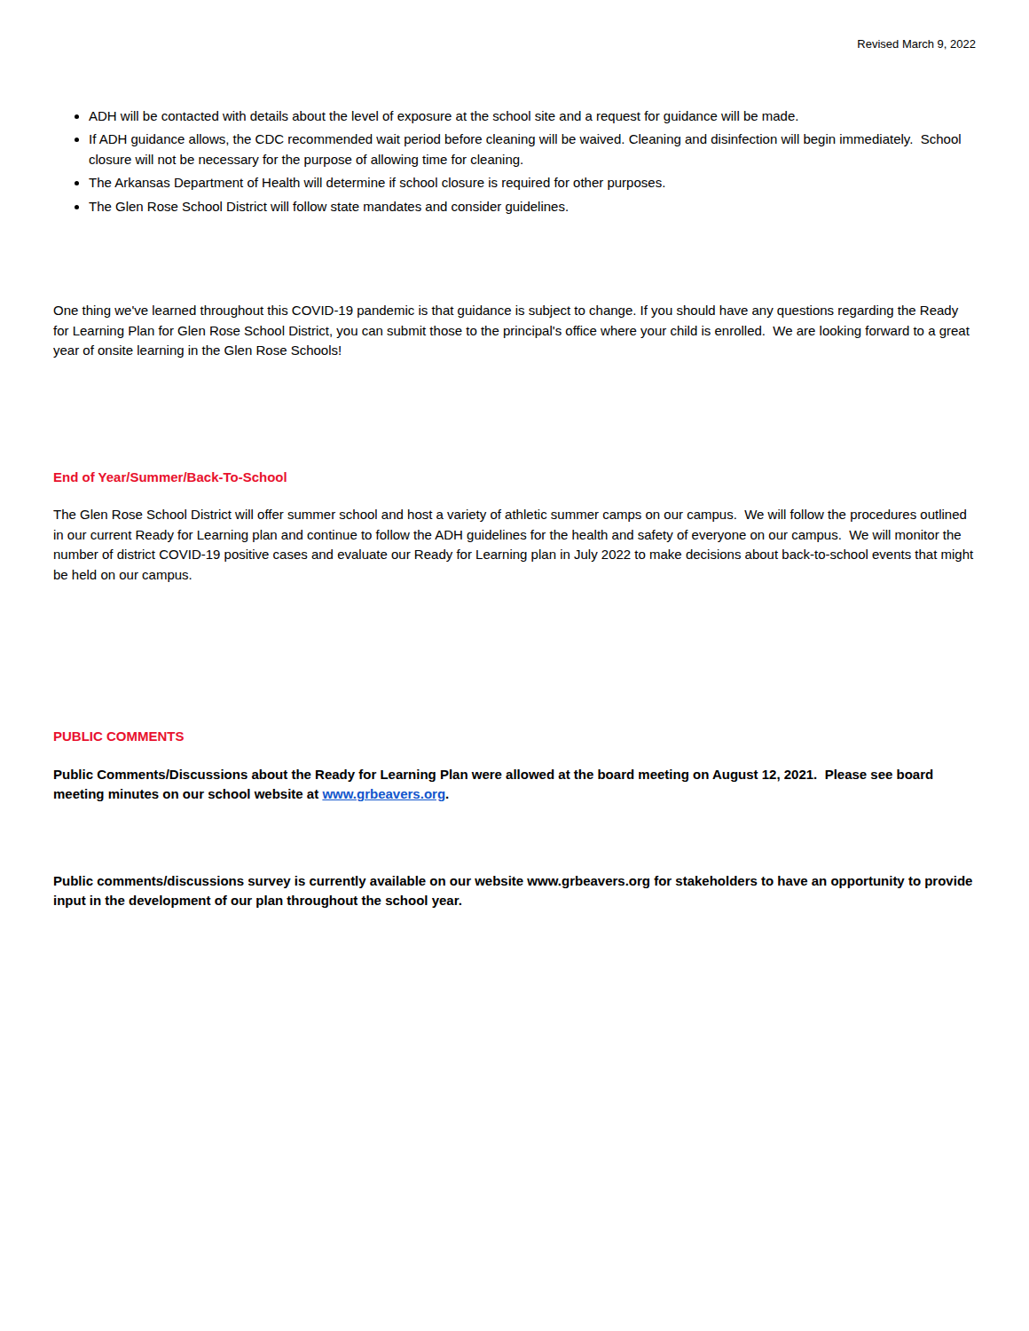Revised March 9, 2022
ADH will be contacted with details about the level of exposure at the school site and a request for guidance will be made.
If ADH guidance allows, the CDC recommended wait period before cleaning will be waived. Cleaning and disinfection will begin immediately. School closure will not be necessary for the purpose of allowing time for cleaning.
The Arkansas Department of Health will determine if school closure is required for other purposes.
The Glen Rose School District will follow state mandates and consider guidelines.
One thing we've learned throughout this COVID-19 pandemic is that guidance is subject to change. If you should have any questions regarding the Ready for Learning Plan for Glen Rose School District, you can submit those to the principal's office where your child is enrolled. We are looking forward to a great year of onsite learning in the Glen Rose Schools!
End of Year/Summer/Back-To-School
The Glen Rose School District will offer summer school and host a variety of athletic summer camps on our campus. We will follow the procedures outlined in our current Ready for Learning plan and continue to follow the ADH guidelines for the health and safety of everyone on our campus. We will monitor the number of district COVID-19 positive cases and evaluate our Ready for Learning plan in July 2022 to make decisions about back-to-school events that might be held on our campus.
PUBLIC COMMENTS
Public Comments/Discussions about the Ready for Learning Plan were allowed at the board meeting on August 12, 2021. Please see board meeting minutes on our school website at www.grbeavers.org.
Public comments/discussions survey is currently available on our website www.grbeavers.org for stakeholders to have an opportunity to provide input in the development of our plan throughout the school year.